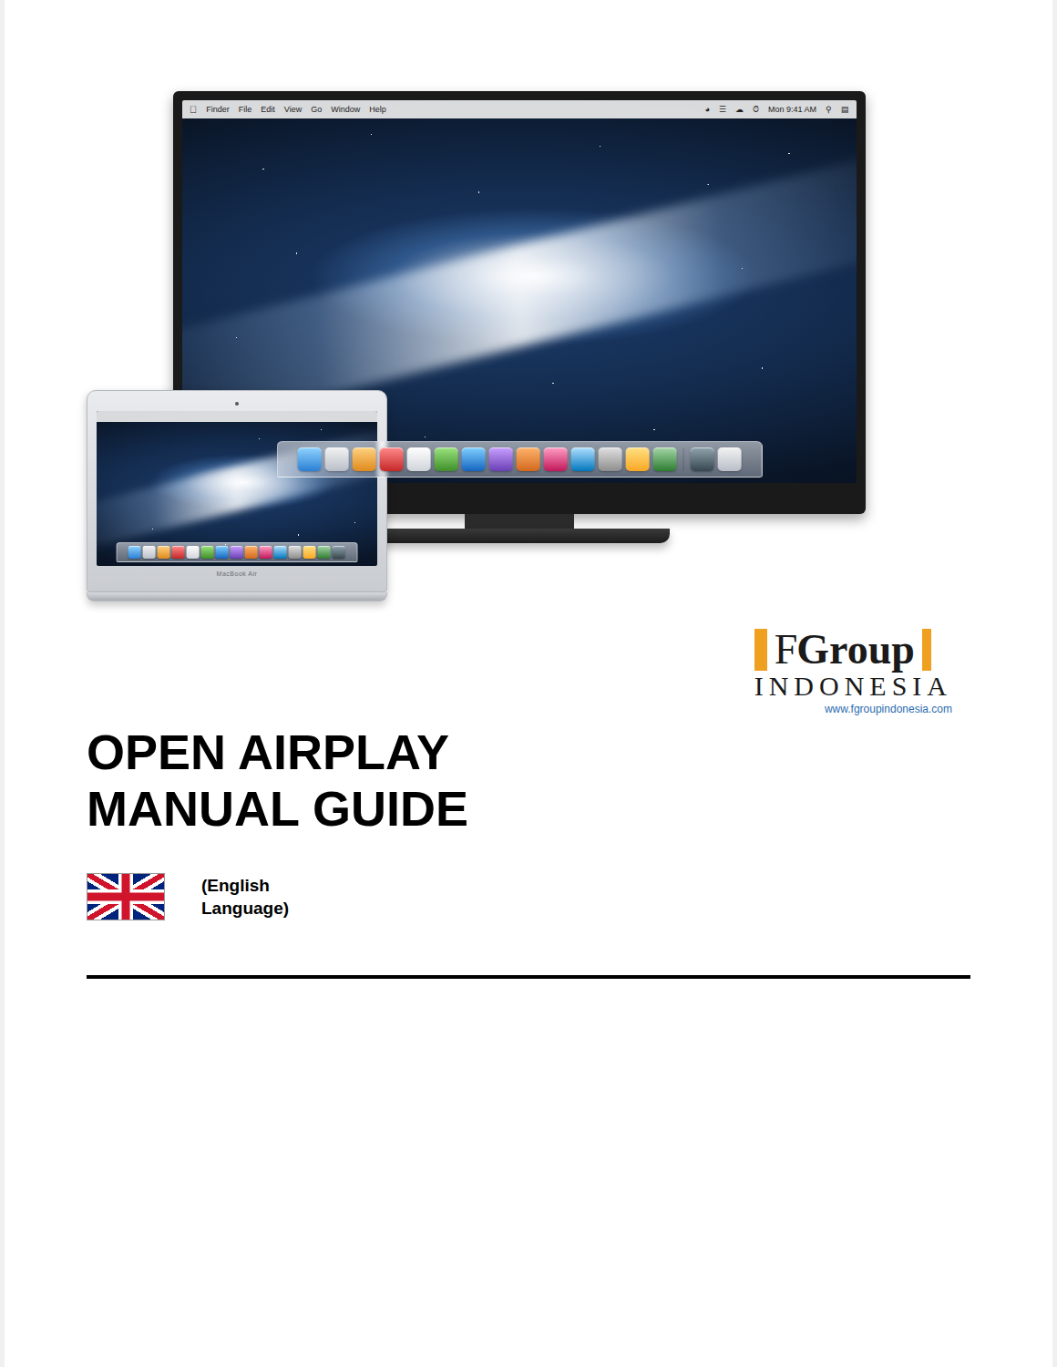 Finder File Edit View Go Window Help ◕☰☁⏱ Mon 9:41 AM⚲▤
MacBook Air
FGroup
INDONESIA
www.fgroupindonesia.com
OPEN AIRPLAY
MANUAL GUIDE
(English
Language)